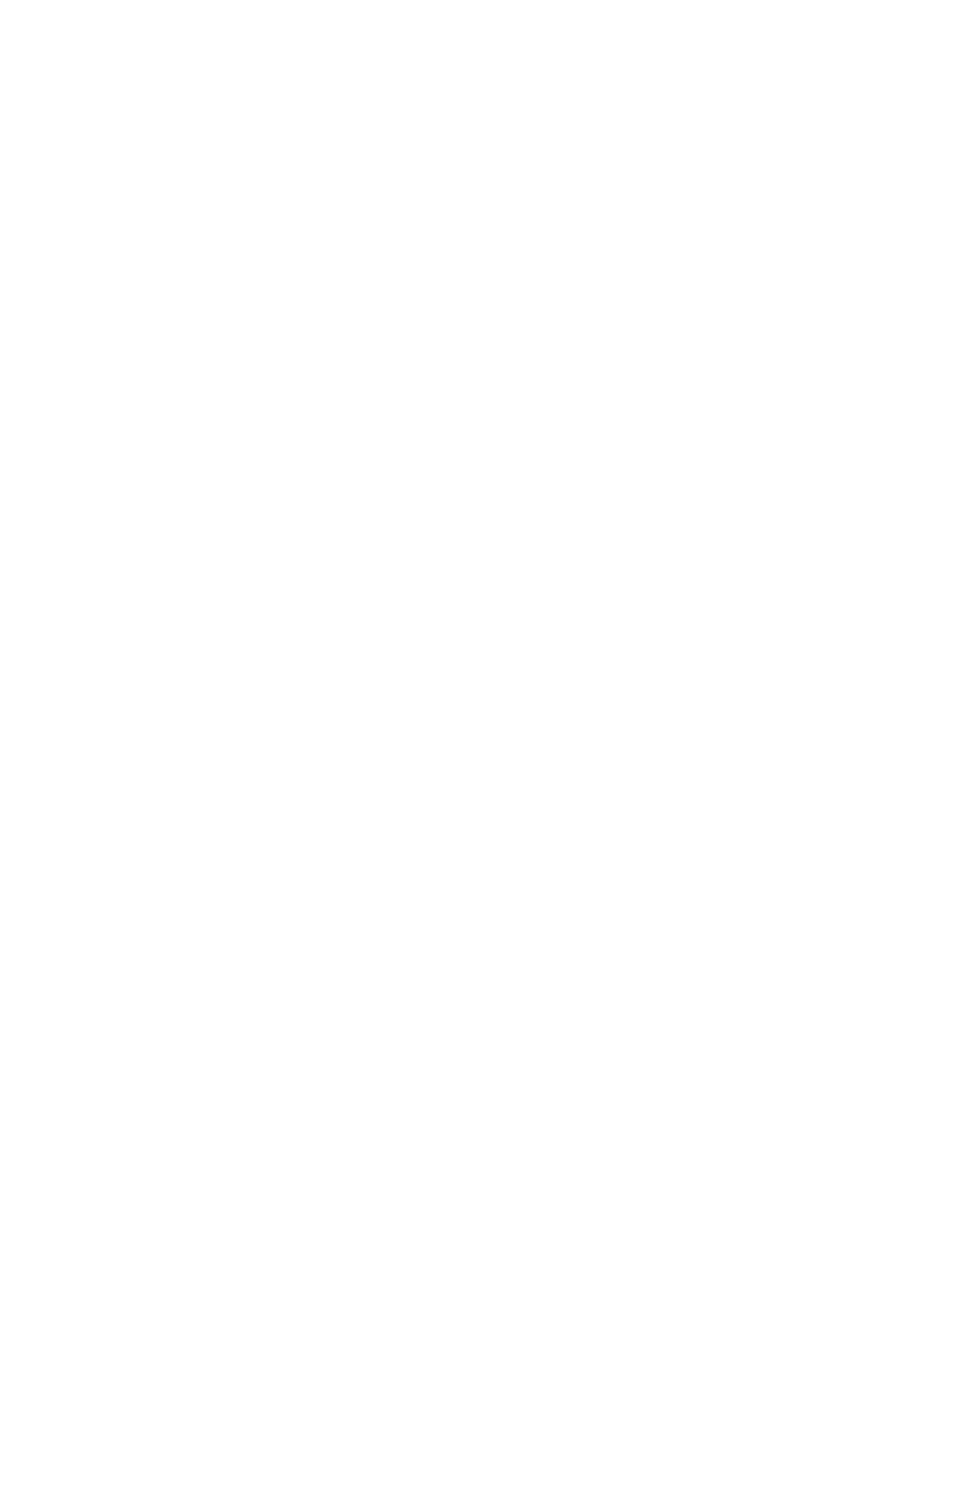Audience seated in a gallery watching a projected presentation.